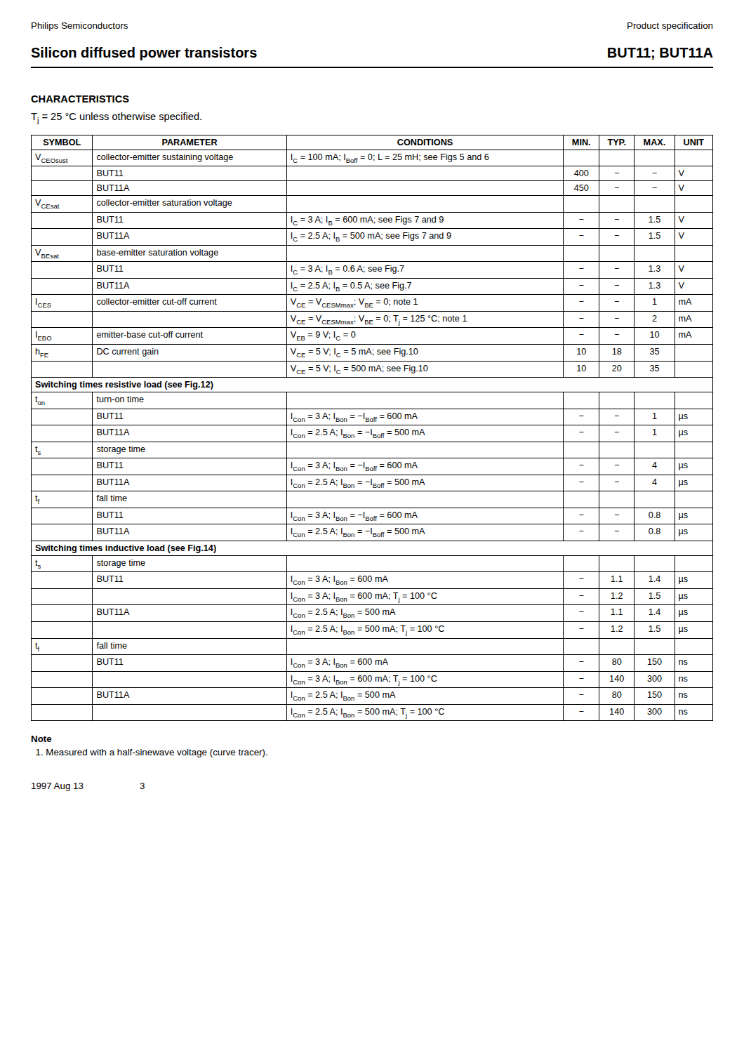Philips Semiconductors Product specification
Silicon diffused power transistors BUT11; BUT11A
CHARACTERISTICS
Tj = 25 °C unless otherwise specified.
| SYMBOL | PARAMETER | CONDITIONS | MIN. | TYP. | MAX. | UNIT |
| --- | --- | --- | --- | --- | --- | --- |
| V CEOsust | collector-emitter sustaining voltage | I C = 100 mA; I Boff = 0; L = 25 mH; see Figs 5 and 6 | | | | |
| | BUT11 | | 400 | − | − | V |
| | BUT11A | | 450 | − | − | V |
| V CEsat | collector-emitter saturation voltage | | | | | |
| | BUT11 | I C = 3 A; I B = 600 mA; see Figs 7 and 9 | − | − | 1.5 | V |
| | BUT11A | I C = 2.5 A; I B = 500 mA; see Figs 7 and 9 | − | − | 1.5 | V |
| V BEsat | base-emitter saturation voltage | | | | | |
| | BUT11 | I C = 3 A; I B = 0.6 A; see Fig.7 | − | − | 1.3 | V |
| | BUT11A | I C = 2.5 A; I B = 0.5 A; see Fig.7 | − | − | 1.3 | V |
| I CES | collector-emitter cut-off current | V CE = V CESMmax ; V BE = 0; note 1 | − | − | 1 | mA |
| | | V CE = V CESMmax ; V BE = 0; T j = 125 °C; note 1 | − | − | 2 | mA |
| I EBO | emitter-base cut-off current | V EB = 9 V; I C = 0 | − | − | 10 | mA |
| h FE | DC current gain | V CE = 5 V; I C = 5 mA; see Fig.10 | 10 | 18 | 35 | |
| | | V CE = 5 V; I C = 500 mA; see Fig.10 | 10 | 20 | 35 | |
| Switching times resistive load (see Fig.12) |
| t on | turn-on time | | | | | |
| | BUT11 | I Con = 3 A; I Bon = −I Boff = 600 mA | − | − | 1 | µs |
| | BUT11A | I Con = 2.5 A; I Bon = −I Boff = 500 mA | − | − | 1 | µs |
| t s | storage time | | | | | |
| | BUT11 | I Con = 3 A; I Bon = −I Boff = 600 mA | − | − | 4 | µs |
| | BUT11A | I Con = 2.5 A; I Bon = −I Boff = 500 mA | − | − | 4 | µs |
| t f | fall time | | | | | |
| | BUT11 | I Con = 3 A; I Bon = −I Boff = 600 mA | − | − | 0.8 | µs |
| | BUT11A | I Con = 2.5 A; I Bon = −I Boff = 500 mA | − | − | 0.8 | µs |
| Switching times inductive load (see Fig.14) |
| t s | storage time | | | | | |
| | BUT11 | I Con = 3 A; I Bon = 600 mA | − | 1.1 | 1.4 | µs |
| | | I Con = 3 A; I Bon = 600 mA; T j = 100 °C | − | 1.2 | 1.5 | µs |
| | BUT11A | I Con = 2.5 A; I Bon = 500 mA | − | 1.1 | 1.4 | µs |
| | | I Con = 2.5 A; I Bon = 500 mA; T j = 100 °C | − | 1.2 | 1.5 | µs |
| t f | fall time | | | | | |
| | BUT11 | I Con = 3 A; I Bon = 600 mA | − | 80 | 150 | ns |
| | | I Con = 3 A; I Bon = 600 mA; T j = 100 °C | − | 140 | 300 | ns |
| | BUT11A | I Con = 2.5 A; I Bon = 500 mA | − | 80 | 150 | ns |
| | | I Con = 2.5 A; I Bon = 500 mA; T j = 100 °C | − | 140 | 300 | ns |
Note
Measured with a half-sinewave voltage (curve tracer).
1997 Aug 13 3